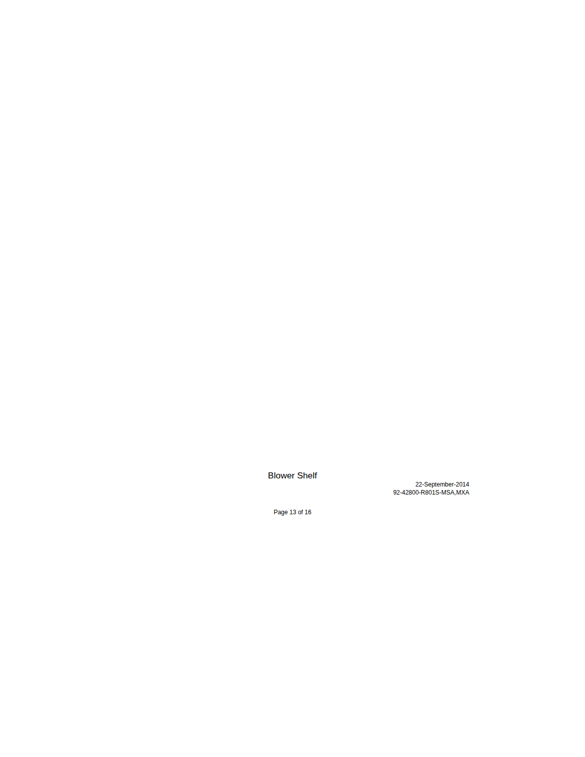Blower Shelf
22-September-2014
92-42800-R801S-MSA,MXA
Page 13 of 16